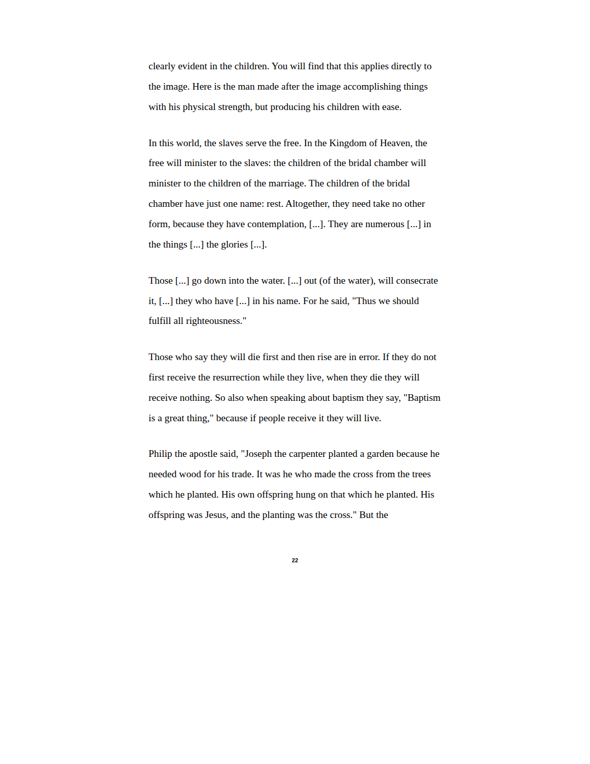clearly evident in the children. You will find that this applies directly to the image. Here is the man made after the image accomplishing things with his physical strength, but producing his children with ease.
In this world, the slaves serve the free. In the Kingdom of Heaven, the free will minister to the slaves: the children of the bridal chamber will minister to the children of the marriage. The children of the bridal chamber have just one name: rest. Altogether, they need take no other form, because they have contemplation, [...]. They are numerous [...] in the things [...] the glories [...].
Those [...] go down into the water. [...] out (of the water), will consecrate it, [...] they who have [...] in his name. For he said, "Thus we should fulfill all righteousness."
Those who say they will die first and then rise are in error. If they do not first receive the resurrection while they live, when they die they will receive nothing. So also when speaking about baptism they say, "Baptism is a great thing," because if people receive it they will live.
Philip the apostle said, "Joseph the carpenter planted a garden because he needed wood for his trade. It was he who made the cross from the trees which he planted. His own offspring hung on that which he planted. His offspring was Jesus, and the planting was the cross." But the
22